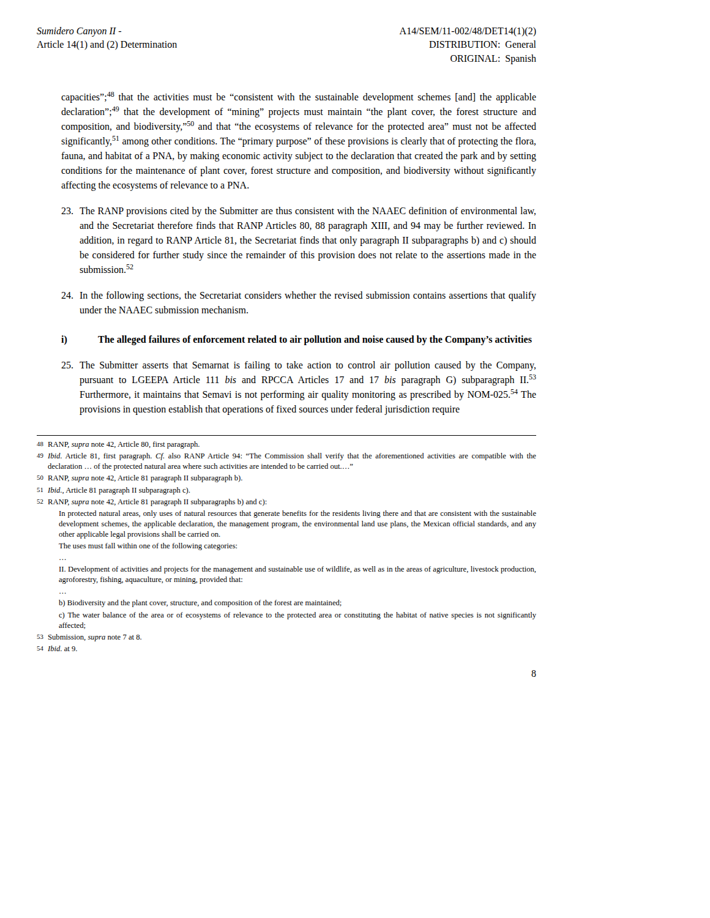Sumidero Canyon II -
Article 14(1) and (2) Determination
A14/SEM/11-002/48/DET14(1)(2)
DISTRIBUTION: General
ORIGINAL: Spanish
capacities”;48 that the activities must be “consistent with the sustainable development schemes [and] the applicable declaration”;49 that the development of “mining” projects must maintain “the plant cover, the forest structure and composition, and biodiversity,”50 and that “the ecosystems of relevance for the protected area” must not be affected significantly,51 among other conditions. The “primary purpose” of these provisions is clearly that of protecting the flora, fauna, and habitat of a PNA, by making economic activity subject to the declaration that created the park and by setting conditions for the maintenance of plant cover, forest structure and composition, and biodiversity without significantly affecting the ecosystems of relevance to a PNA.
23. The RANP provisions cited by the Submitter are thus consistent with the NAAEC definition of environmental law, and the Secretariat therefore finds that RANP Articles 80, 88 paragraph XIII, and 94 may be further reviewed. In addition, in regard to RANP Article 81, the Secretariat finds that only paragraph II subparagraphs b) and c) should be considered for further study since the remainder of this provision does not relate to the assertions made in the submission.52
24. In the following sections, the Secretariat considers whether the revised submission contains assertions that qualify under the NAAEC submission mechanism.
i) The alleged failures of enforcement related to air pollution and noise caused by the Company’s activities
25. The Submitter asserts that Semarnat is failing to take action to control air pollution caused by the Company, pursuant to LGEEPA Article 111 bis and RPCCA Articles 17 and 17 bis paragraph G) subparagraph II.53 Furthermore, it maintains that Semavi is not performing air quality monitoring as prescribed by NOM-025.54 The provisions in question establish that operations of fixed sources under federal jurisdiction require
48 RANP, supra note 42, Article 80, first paragraph.
49 Ibid. Article 81, first paragraph. Cf. also RANP Article 94: “The Commission shall verify that the aforementioned activities are compatible with the declaration … of the protected natural area where such activities are intended to be carried out.…”
50 RANP, supra note 42, Article 81 paragraph II subparagraph b).
51 Ibid., Article 81 paragraph II subparagraph c).
52 RANP, supra note 42, Article 81 paragraph II subparagraphs b) and c):
In protected natural areas, only uses of natural resources that generate benefits for the residents living there and that are consistent with the sustainable development schemes, the applicable declaration, the management program, the environmental land use plans, the Mexican official standards, and any other applicable legal provisions shall be carried on.
The uses must fall within one of the following categories:
…
II. Development of activities and projects for the management and sustainable use of wildlife, as well as in the areas of agriculture, livestock production, agroforestry, fishing, aquaculture, or mining, provided that:
…
b) Biodiversity and the plant cover, structure, and composition of the forest are maintained;
c) The water balance of the area or of ecosystems of relevance to the protected area or constituting the habitat of native species is not significantly affected;
53 Submission, supra note 7 at 8.
54 Ibid. at 9.
8